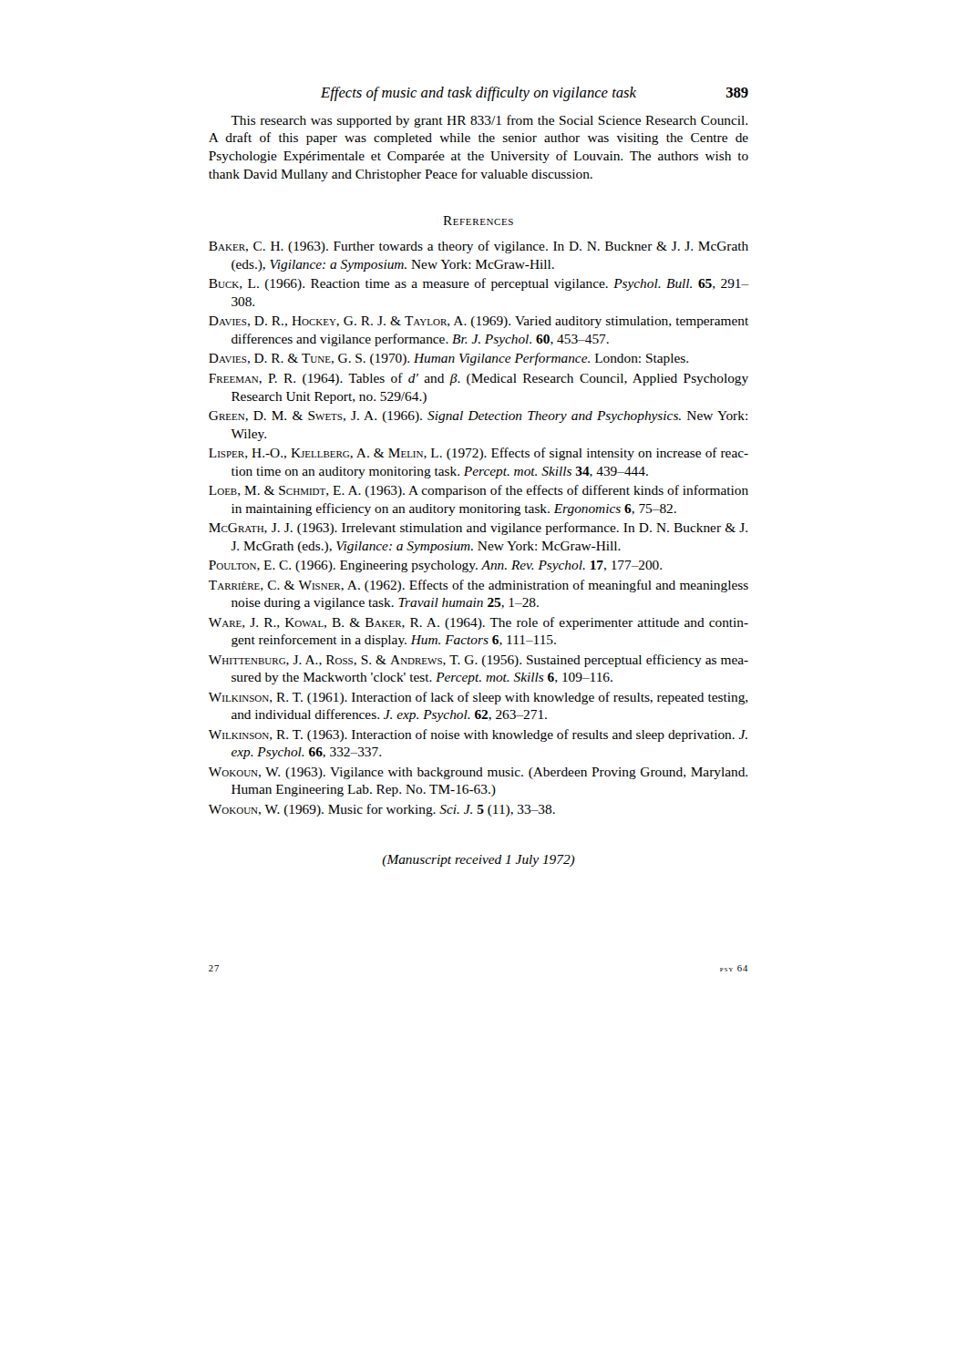Effects of music and task difficulty on vigilance task389
This research was supported by grant HR 833/1 from the Social Science Research Council. A draft of this paper was completed while the senior author was visiting the Centre de Psychologie Expérimentale et Comparée at the University of Louvain. The authors wish to thank David Mullany and Christopher Peace for valuable discussion.
References
Baker, C. H. (1963). Further towards a theory of vigilance. In D. N. Buckner & J. J. McGrath (eds.), Vigilance: a Symposium. New York: McGraw-Hill.
Buck, L. (1966). Reaction time as a measure of perceptual vigilance. Psychol. Bull. 65, 291–308.
Davies, D. R., Hockey, G. R. J. & Taylor, A. (1969). Varied auditory stimulation, temperament differences and vigilance performance. Br. J. Psychol. 60, 453–457.
Davies, D. R. & Tune, G. S. (1970). Human Vigilance Performance. London: Staples.
Freeman, P. R. (1964). Tables of d′ and β. (Medical Research Council, Applied Psychology Research Unit Report, no. 529/64.)
Green, D. M. & Swets, J. A. (1966). Signal Detection Theory and Psychophysics. New York: Wiley.
Lisper, H.-O., Kjellberg, A. & Melin, L. (1972). Effects of signal intensity on increase of reaction time on an auditory monitoring task. Percept. mot. Skills 34, 439–444.
Loeb, M. & Schmidt, E. A. (1963). A comparison of the effects of different kinds of information in maintaining efficiency on an auditory monitoring task. Ergonomics 6, 75–82.
McGrath, J. J. (1963). Irrelevant stimulation and vigilance performance. In D. N. Buckner & J. J. McGrath (eds.), Vigilance: a Symposium. New York: McGraw-Hill.
Poulton, E. C. (1966). Engineering psychology. Ann. Rev. Psychol. 17, 177–200.
Tarrière, C. & Wisner, A. (1962). Effects of the administration of meaningful and meaningless noise during a vigilance task. Travail humain 25, 1–28.
Ware, J. R., Kowal, B. & Baker, R. A. (1964). The role of experimenter attitude and contingent reinforcement in a display. Hum. Factors 6, 111–115.
Whittenburg, J. A., Ross, S. & Andrews, T. G. (1956). Sustained perceptual efficiency as measured by the Mackworth 'clock' test. Percept. mot. Skills 6, 109–116.
Wilkinson, R. T. (1961). Interaction of lack of sleep with knowledge of results, repeated testing, and individual differences. J. exp. Psychol. 62, 263–271.
Wilkinson, R. T. (1963). Interaction of noise with knowledge of results and sleep deprivation. J. exp. Psychol. 66, 332–337.
Wokoun, W. (1963). Vigilance with background music. (Aberdeen Proving Ground, Maryland. Human Engineering Lab. Rep. No. TM-16-63.)
Wokoun, W. (1969). Music for working. Sci. J. 5 (11), 33–38.
(Manuscript received 1 July 1972)
27 psy 64